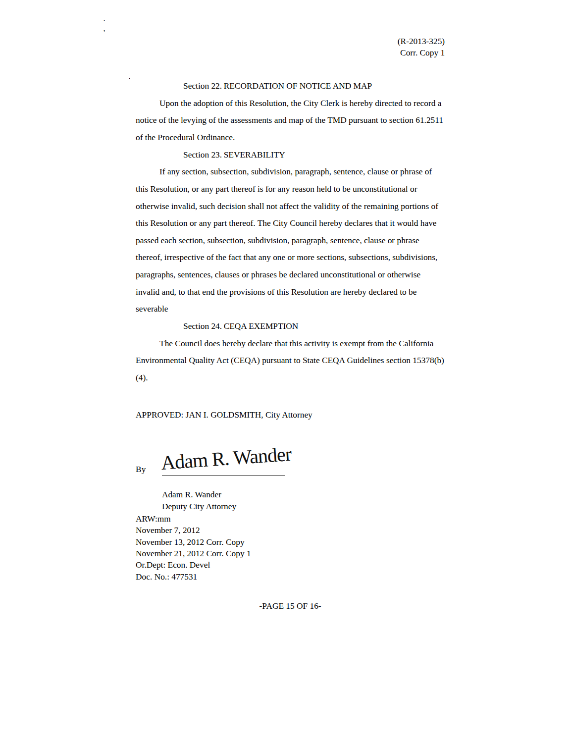. ,
(R-2013-325)
Corr. Copy 1
.
Section 22. RECORDATION OF NOTICE AND MAP
Upon the adoption of this Resolution, the City Clerk is hereby directed to record a notice of the levying of the assessments and map of the TMD pursuant to section 61.2511 of the Procedural Ordinance.
Section 23. SEVERABILITY
If any section, subsection, subdivision, paragraph, sentence, clause or phrase of this Resolution, or any part thereof is for any reason held to be unconstitutional or otherwise invalid, such decision shall not affect the validity of the remaining portions of this Resolution or any part thereof. The City Council hereby declares that it would have passed each section, subsection, subdivision, paragraph, sentence, clause or phrase thereof, irrespective of the fact that any one or more sections, subsections, subdivisions, paragraphs, sentences, clauses or phrases be declared unconstitutional or otherwise invalid and, to that end the provisions of this Resolution are hereby declared to be severable
Section 24. CEQA EXEMPTION
The Council does hereby declare that this activity is exempt from the California Environmental Quality Act (CEQA) pursuant to State CEQA Guidelines section 15378(b)(4).
APPROVED: JAN I. GOLDSMITH, City Attorney
By Adam R. Wander
Adam R. Wander
Deputy City Attorney
ARW:mm
November 7, 2012
November 13, 2012 Corr. Copy
November 21, 2012 Corr. Copy 1
Or.Dept: Econ. Devel
Doc. No.: 477531
-PAGE 15 OF 16-